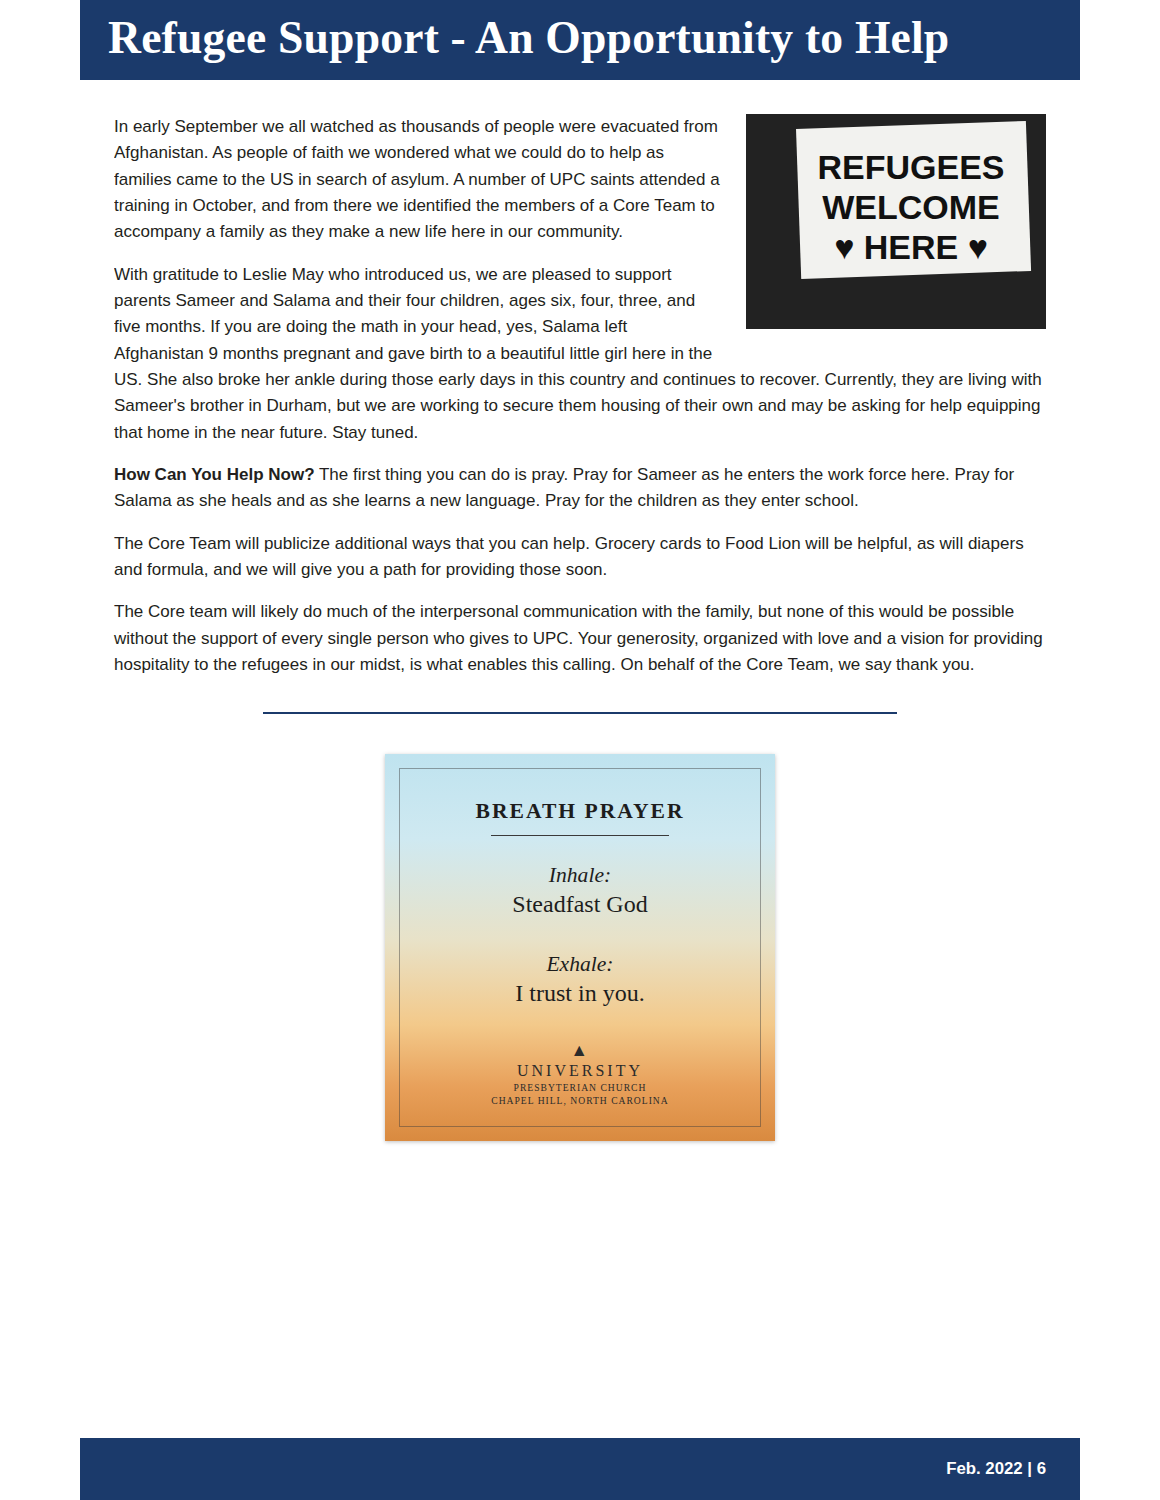Refugee Support - An Opportunity to Help
In early September we all watched as thousands of people were evacuated from Afghanistan. As people of faith we wondered what we could do to help as families came to the US in search of asylum. A number of UPC saints attended a training in October, and from there we identified the members of a Core Team to accompany a family as they make a new life here in our community.
With gratitude to Leslie May who introduced us, we are pleased to support parents Sameer and Salama and their four children, ages six, four, three, and five months. If you are doing the math in your head, yes, Salama left Afghanistan 9 months pregnant and gave birth to a beautiful little girl here in the US. She also broke her ankle during those early days in this country and continues to recover. Currently, they are living with Sameer's brother in Durham, but we are working to secure them housing of their own and may be asking for help equipping that home in the near future. Stay tuned.
How Can You Help Now? The first thing you can do is pray. Pray for Sameer as he enters the work force here. Pray for Salama as she heals and as she learns a new language. Pray for the children as they enter school.
The Core Team will publicize additional ways that you can help. Grocery cards to Food Lion will be helpful, as will diapers and formula, and we will give you a path for providing those soon.
The Core team will likely do much of the interpersonal communication with the family, but none of this would be possible without the support of every single person who gives to UPC. Your generosity, organized with love and a vision for providing hospitality to the refugees in our midst, is what enables this calling. On behalf of the Core Team, we say thank you.
Breath Prayer
Inhale: Steadfast God
Exhale: I trust in you.
▲ University Presbyterian Church Chapel Hill, North Carolina
Feb. 2022 | 6